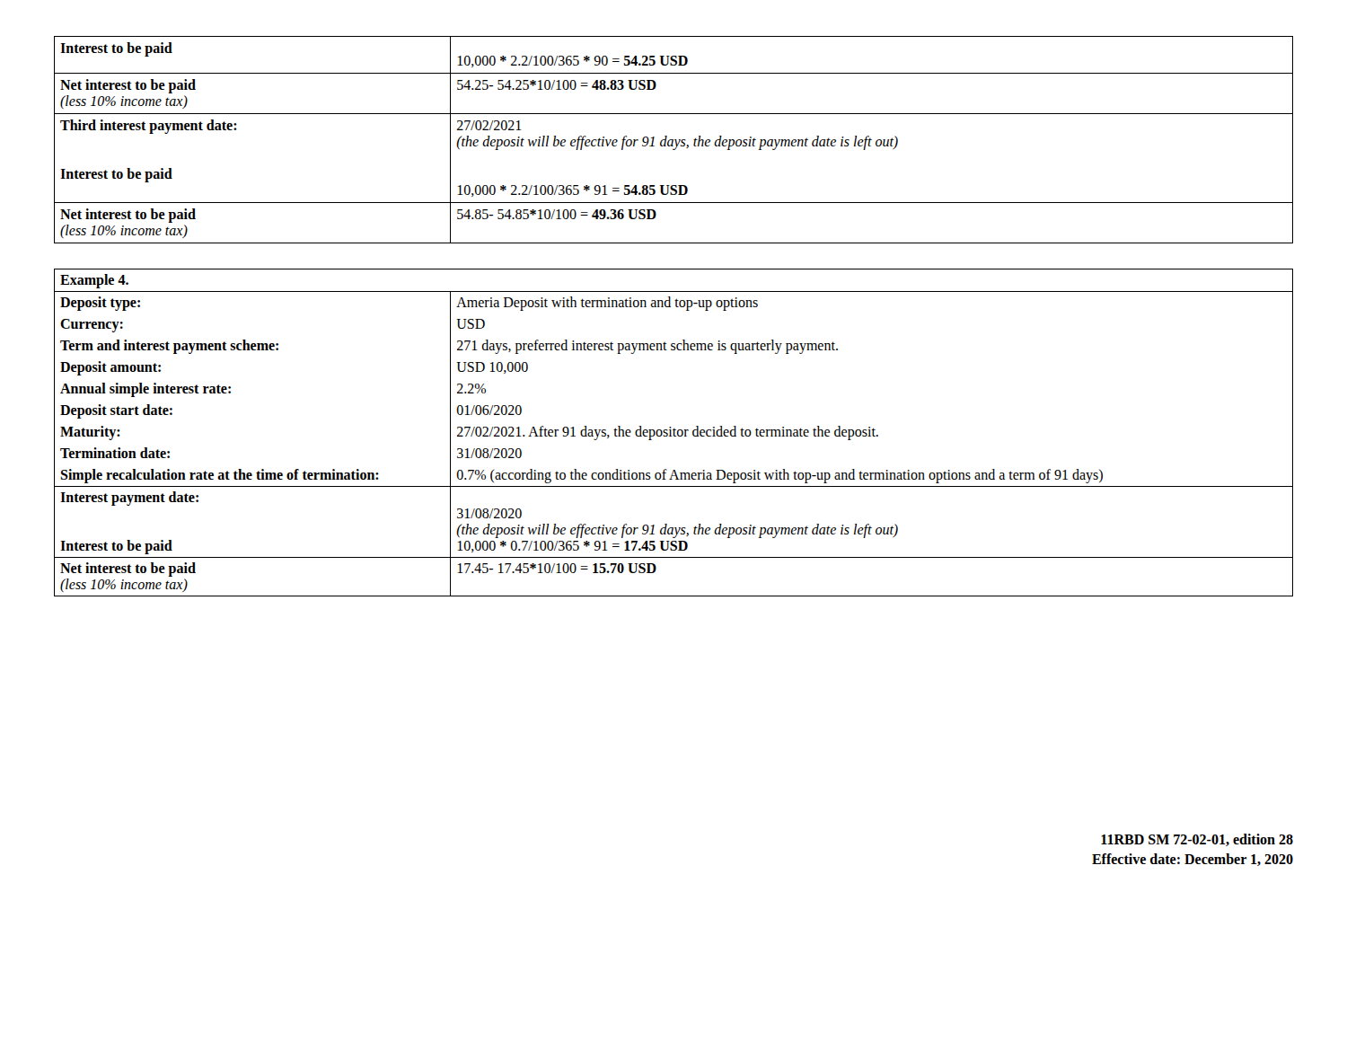| Interest to be paid | 10,000 * 2.2/100/365 * 90 = 54.25 USD |
| Net interest to be paid (less 10% income tax) | 54.25- 54.25 * 10/100 = 48.83 USD |
| Third interest payment date: Interest to be paid | 27/02/2021 (the deposit will be effective for 91 days, the deposit payment date is left out) 10,000 * 2.2/100/365 * 91 = 54.85 USD |
| Net interest to be paid (less 10% income tax) | 54.85- 54.85 * 10/100 = 49.36 USD |
| Example 4. |
| Deposit type: | Ameria Deposit with termination and top-up options |
| Currency: | USD |
| Term and interest payment scheme: | 271 days, preferred interest payment scheme is quarterly payment. |
| Deposit amount: | USD 10,000 |
| Annual simple interest rate: | 2.2% |
| Deposit start date: | 01/06/2020 |
| Maturity: | 27/02/2021. After 91 days, the depositor decided to terminate the deposit. |
| Termination date: | 31/08/2020 |
| Simple recalculation rate at the time of termination: | 0.7% (according to the conditions of Ameria Deposit with top-up and termination options and a term of 91 days) |
| Interest payment date: Interest to be paid | 31/08/2020 (the deposit will be effective for 91 days, the deposit payment date is left out) 10,000 * 0.7/100/365 * 91 = 17.45 USD |
| Net interest to be paid (less 10% income tax) | 17.45- 17.45 * 10/100 = 15.70 USD |
11RBD SM 72-02-01, edition 28
Effective date: December 1, 2020